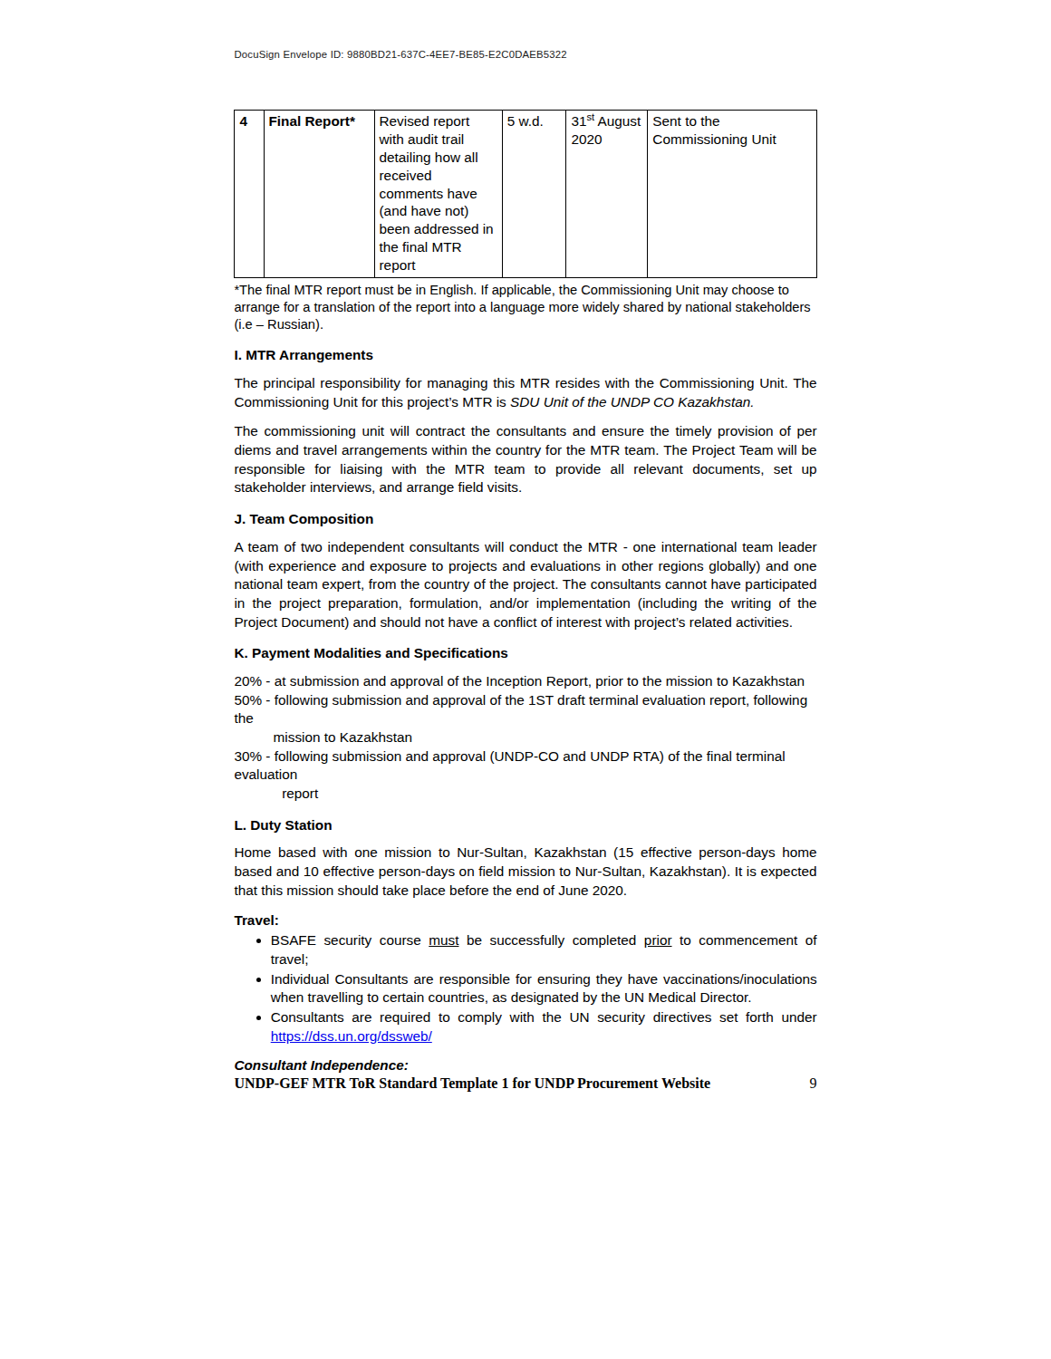DocuSign Envelope ID: 9880BD21-637C-4EE7-BE85-E2C0DAEB5322
| 4 | Final Report* | Revised report with audit trail detailing how all received comments have (and have not) been addressed in the final MTR report | 5 w.d. | 31 st August 2020 | Sent to the Commissioning Unit |
*The final MTR report must be in English. If applicable, the Commissioning Unit may choose to arrange for a translation of the report into a language more widely shared by national stakeholders (i.e – Russian).
I. MTR Arrangements
The principal responsibility for managing this MTR resides with the Commissioning Unit. The Commissioning Unit for this project’s MTR is SDU Unit of the UNDP CO Kazakhstan.
The commissioning unit will contract the consultants and ensure the timely provision of per diems and travel arrangements within the country for the MTR team. The Project Team will be responsible for liaising with the MTR team to provide all relevant documents, set up stakeholder interviews, and arrange field visits.
J. Team Composition
A team of two independent consultants will conduct the MTR - one international team leader (with experience and exposure to projects and evaluations in other regions globally) and one national team expert, from the country of the project. The consultants cannot have participated in the project preparation, formulation, and/or implementation (including the writing of the Project Document) and should not have a conflict of interest with project’s related activities.
K. Payment Modalities and Specifications
20% - at submission and approval of the Inception Report, prior to the mission to Kazakhstan
50% - following submission and approval of the 1ST draft terminal evaluation report, following the
mission to Kazakhstan
30% - following submission and approval (UNDP-CO and UNDP RTA) of the final terminal evaluation
report
L. Duty Station
Home based with one mission to Nur-Sultan, Kazakhstan (15 effective person-days home based and 10 effective person-days on field mission to Nur-Sultan, Kazakhstan). It is expected that this mission should take place before the end of June 2020.
Travel:
BSAFE security course must be successfully completed prior to commencement of travel;
Individual Consultants are responsible for ensuring they have vaccinations/inoculations when travelling to certain countries, as designated by the UN Medical Director.
Consultants are required to comply with the UN security directives set forth under https://dss.un.org/dssweb/
Consultant Independence:
UNDP-GEF MTR ToR Standard Template 1 for UNDP Procurement Website 9